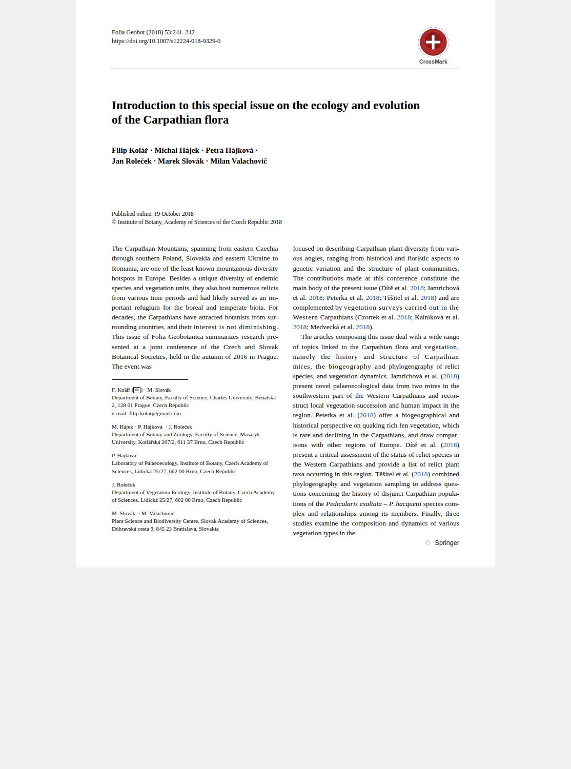Folia Geobot (2018) 53:241–242
https://doi.org/10.1007/s12224-018-9329-0
CrossMark
Introduction to this special issue on the ecology and evolution
of the Carpathian flora
Filip Kolář · Michal Hájek · Petra Hájková ·
Jan Roleček · Marek Slovák · Milan Valachovič
Published online: 19 October 2018
© Institute of Botany, Academy of Sciences of the Czech Republic 2018
The Carpathian Mountains, spanning from eastern Czechia through southern Poland, Slovakia and eastern Ukraine to Romania, are one of the least known mountainous diversity hotspots in Europe. Besides a unique diversity of endemic species and vegetation units, they also host numerous relicts from various time periods and had likely served as an important refugium for the boreal and temperate biota. For decades, the Carpathians have attracted botanists from surrounding countries, and their interest is not diminishing. This issue of Folia Geobotanica summarizes research presented at a joint conference of the Czech and Slovak Botanical Societies, held in the autumn of 2016 in Prague. The event was
F. Kolář (✉) · M. Slovák
Department of Botany, Faculty of Science, Charles University, Benátská 2, 128 01 Prague, Czech Republic
e-mail: filip.kolar@gmail.com
M. Hájek · P. Hájková · J. Roleček
Department of Botany and Zoology, Faculty of Science, Masaryk University, Kotlářská 267/2, 611 37 Brno, Czech Republic
P. Hájková
Laboratory of Palaeoecology, Institute of Botany, Czech Academy of Sciences, Lidická 25/27, 602 00 Brno, Czech Republic
J. Roleček
Department of Vegetation Ecology, Institute of Botany, Czech Academy of Sciences, Lidická 25/27, 602 00 Brno, Czech Republic
M. Slovák · M. Valachovič
Plant Science and Biodiversity Centre, Slovak Academy of Sciences, Dúbravská cesta 9, 845 23 Bratislava, Slovakia
focused on describing Carpathian plant diversity from various angles, ranging from historical and floristic aspects to genetic variation and the structure of plant communities. The contributions made at this conference constitute the main body of the present issue (Dítě et al. 2018; Jamrichová et al. 2018; Peterka et al. 2018; Těšitel et al. 2018) and are complemented by vegetation surveys carried out in the Western Carpathians (Czortek et al. 2018; Kalníková et al. 2018; Medvecká et al. 2018).
The articles composing this issue deal with a wide range of topics linked to the Carpathian flora and vegetation, namely the history and structure of Carpathian mires, the biogeography and phylogeography of relict species, and vegetation dynamics. Jamrichová et al. (2018) present novel palaeoecological data from two mires in the southwestern part of the Western Carpathians and reconstruct local vegetation succession and human impact in the region. Peterka et al. (2018) offer a biogeographical and historical perspective on quaking rich fen vegetation, which is rare and declining in the Carpathians, and draw comparisons with other regions of Europe. Dítě et al. (2018) present a critical assessment of the status of relict species in the Western Carpathians and provide a list of relict plant taxa occurring in this region. Těšitel et al. (2018) combined phylogeography and vegetation sampling to address questions concerning the history of disjunct Carpathian populations of the Pedicularis exaltata – P. hacquetii species complex and relationships among its members. Finally, three studies examine the composition and dynamics of various vegetation types in the
♢ Springer